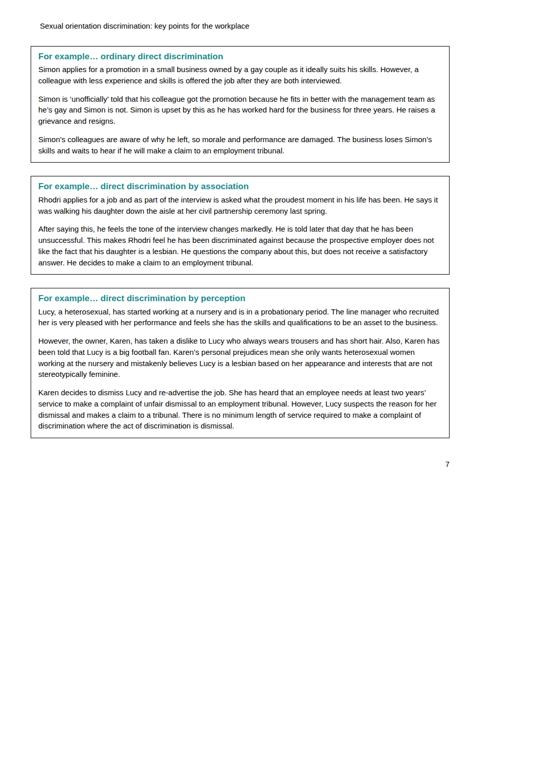Sexual orientation discrimination: key points for the workplace
For example… ordinary direct discrimination
Simon applies for a promotion in a small business owned by a gay couple as it ideally suits his skills. However, a colleague with less experience and skills is offered the job after they are both interviewed.
Simon is ‘unofficially’ told that his colleague got the promotion because he fits in better with the management team as he’s gay and Simon is not. Simon is upset by this as he has worked hard for the business for three years. He raises a grievance and resigns.
Simon’s colleagues are aware of why he left, so morale and performance are damaged. The business loses Simon’s skills and waits to hear if he will make a claim to an employment tribunal.
For example… direct discrimination by association
Rhodri applies for a job and as part of the interview is asked what the proudest moment in his life has been. He says it was walking his daughter down the aisle at her civil partnership ceremony last spring.
After saying this, he feels the tone of the interview changes markedly. He is told later that day that he has been unsuccessful. This makes Rhodri feel he has been discriminated against because the prospective employer does not like the fact that his daughter is a lesbian. He questions the company about this, but does not receive a satisfactory answer. He decides to make a claim to an employment tribunal.
For example… direct discrimination by perception
Lucy, a heterosexual, has started working at a nursery and is in a probationary period. The line manager who recruited her is very pleased with her performance and feels she has the skills and qualifications to be an asset to the business.
However, the owner, Karen, has taken a dislike to Lucy who always wears trousers and has short hair. Also, Karen has been told that Lucy is a big football fan. Karen’s personal prejudices mean she only wants heterosexual women working at the nursery and mistakenly believes Lucy is a lesbian based on her appearance and interests that are not stereotypically feminine.
Karen decides to dismiss Lucy and re-advertise the job. She has heard that an employee needs at least two years’ service to make a complaint of unfair dismissal to an employment tribunal. However, Lucy suspects the reason for her dismissal and makes a claim to a tribunal. There is no minimum length of service required to make a complaint of discrimination where the act of discrimination is dismissal.
7